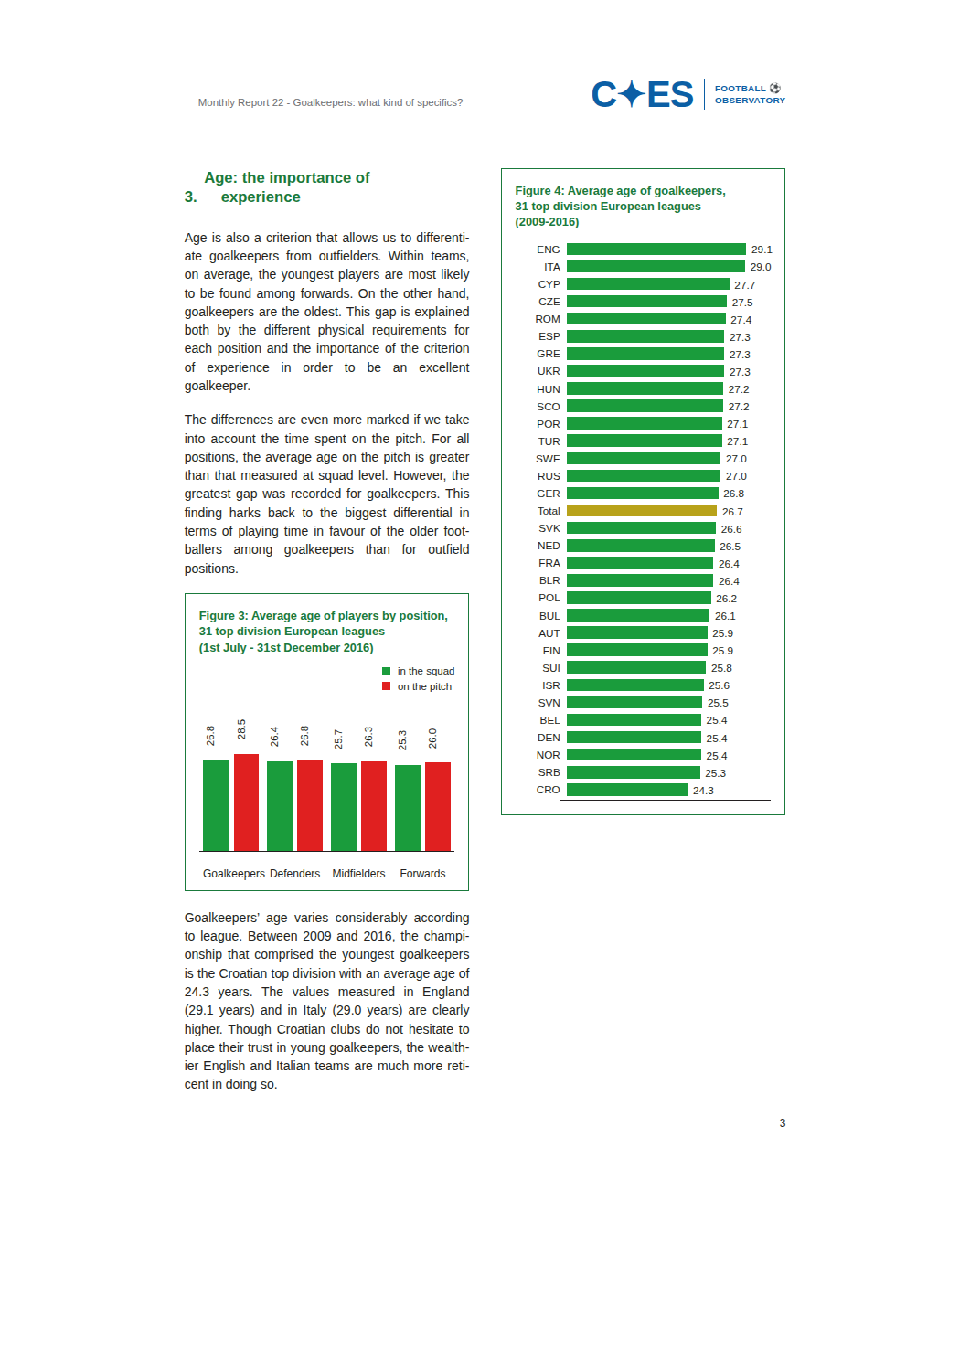Monthly Report 22 - Goalkeepers: what kind of specifics?
C✦ES
FOOTBALL ⚽
OBSERVATORY
3. Age: the importance of
experience
Age is also a criterion that allows us to differentiate goalkeepers from outfielders. Within teams, on average, the youngest players are most likely to be found among forwards. On the other hand, goalkeepers are the oldest. This gap is explained both by the different physical requirements for each position and the importance of the criterion of experience in order to be an excellent goalkeeper.
The differences are even more marked if we take into account the time spent on the pitch. For all positions, the average age on the pitch is greater than that measured at squad level. However, the greatest gap was recorded for goalkeepers. This finding harks back to the biggest differential in terms of playing time in favour of the older footballers among goalkeepers than for outfield positions.
Figure 3: Average age of players by position,
31 top division European leagues
(1st July - 31st December 2016)
in the squad
on the pitch
26.8
28.5
26.4
26.8
25.7
26.3
25.3
26.0
Goalkeepers Defenders Midfielders Forwards
Goalkeepers’ age varies considerably according to league. Between 2009 and 2016, the championship that comprised the youngest goalkeepers is the Croatian top division with an average age of 24.3 years. The values measured in England (29.1 years) and in Italy (29.0 years) are clearly higher. Though Croatian clubs do not hesitate to place their trust in young goalkeepers, the wealthier English and Italian teams are much more reticent in doing so.
Figure 4: Average age of goalkeepers,
31 top division European leagues
(2009-2016)
ENG
29.1
ITA
29.0
CYP
27.7
CZE
27.5
ROM
27.4
ESP
27.3
GRE
27.3
UKR
27.3
HUN
27.2
SCO
27.2
POR
27.1
TUR
27.1
SWE
27.0
RUS
27.0
GER
26.8
Total
26.7
SVK
26.6
NED
26.5
FRA
26.4
BLR
26.4
POL
26.2
BUL
26.1
AUT
25.9
FIN
25.9
SUI
25.8
ISR
25.6
SVN
25.5
BEL
25.4
DEN
25.4
NOR
25.4
SRB
25.3
CRO
24.3
3